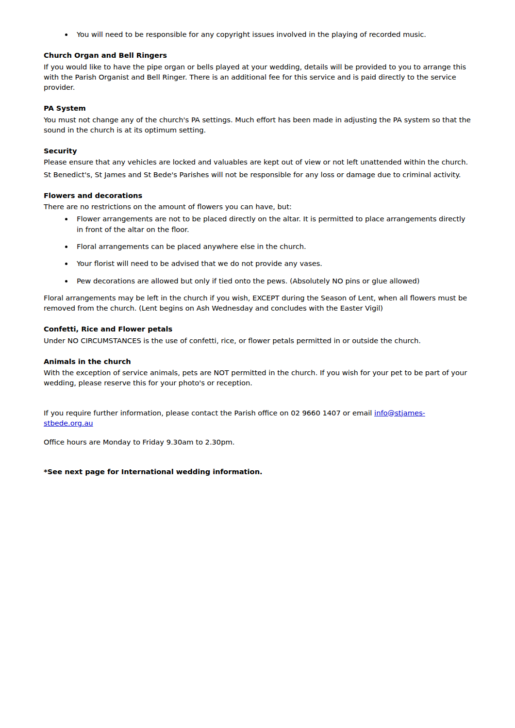You will need to be responsible for any copyright issues involved in the playing of recorded music.
Church Organ and Bell Ringers
If you would like to have the pipe organ or bells played at your wedding, details will be provided to you to arrange this with the Parish Organist and Bell Ringer. There is an additional fee for this service and is paid directly to the service provider.
PA System
You must not change any of the church's PA settings. Much effort has been made in adjusting the PA system so that the sound in the church is at its optimum setting.
Security
Please ensure that any vehicles are locked and valuables are kept out of view or not left unattended within the church.
St Benedict's, St James and St Bede's Parishes will not be responsible for any loss or damage due to criminal activity.
Flowers and decorations
There are no restrictions on the amount of flowers you can have, but:
Flower arrangements are not to be placed directly on the altar. It is permitted to place arrangements directly in front of the altar on the floor.
Floral arrangements can be placed anywhere else in the church.
Your florist will need to be advised that we do not provide any vases.
Pew decorations are allowed but only if tied onto the pews. (Absolutely NO pins or glue allowed)
Floral arrangements may be left in the church if you wish, EXCEPT during the Season of Lent, when all flowers must be removed from the church. (Lent begins on Ash Wednesday and concludes with the Easter Vigil)
Confetti, Rice and Flower petals
Under NO CIRCUMSTANCES is the use of confetti, rice, or flower petals permitted in or outside the church.
Animals in the church
With the exception of service animals, pets are NOT permitted in the church. If you wish for your pet to be part of your wedding, please reserve this for your photo's or reception.
If you require further information, please contact the Parish office on 02 9660 1407 or email info@stjames-stbede.org.au
Office hours are Monday to Friday 9.30am to 2.30pm.
*See next page for International wedding information.